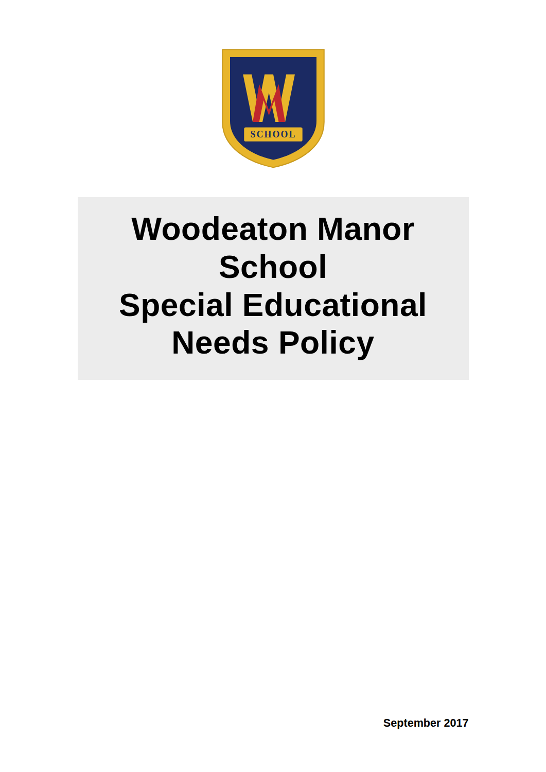Woodeaton Manor School crest SCHOOL
Woodeaton Manor School
Special Educational Needs Policy
September 2017